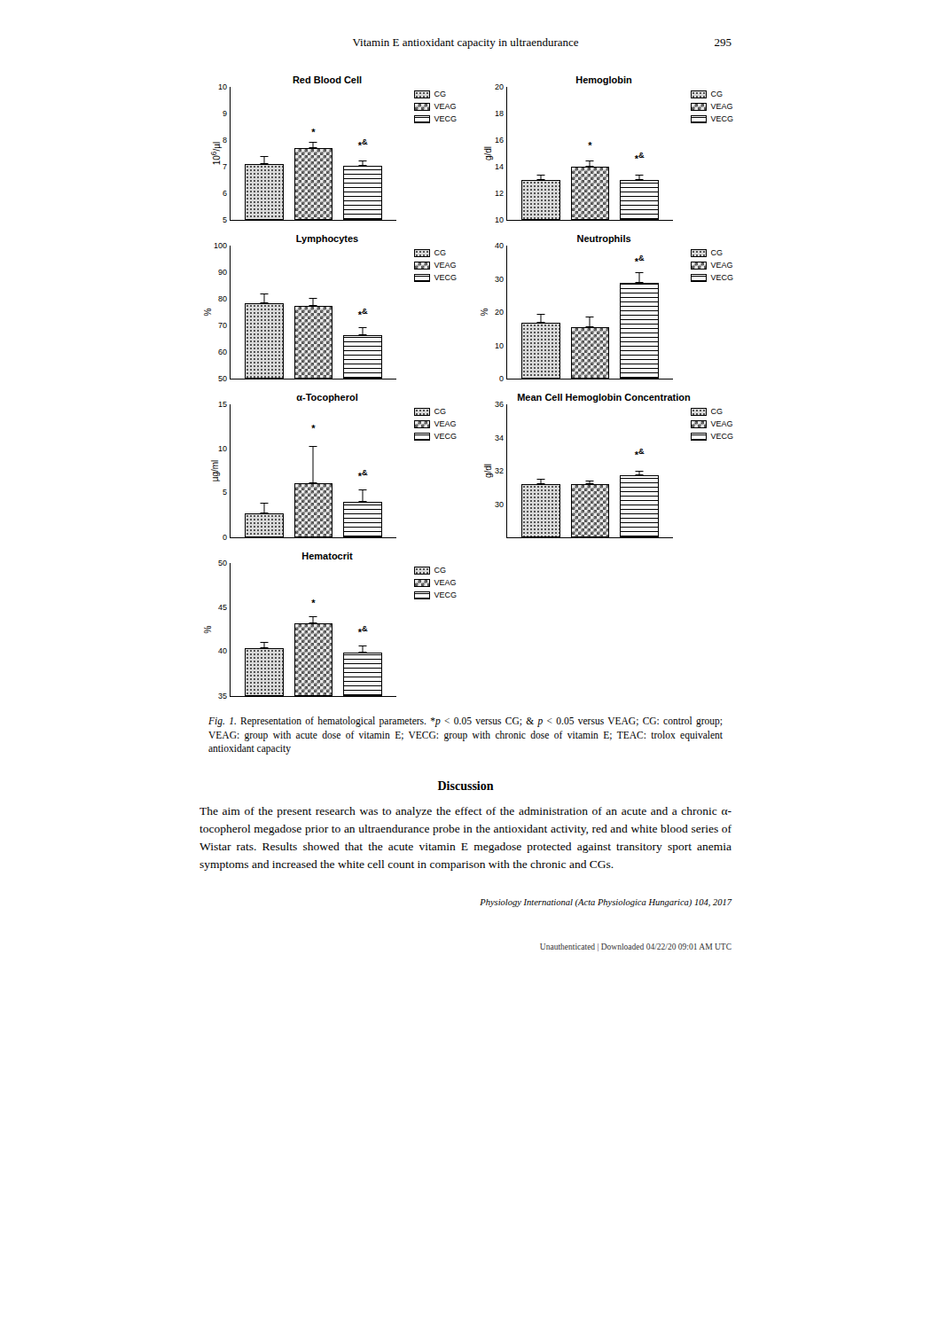Vitamin E antioxidant capacity in ultraendurance 295
Red Blood Cell
CG
VEAG
VECG
106/µl
10 9 8 7 6 5
*
*&
Hemoglobin
CG
VEAG
VECG
g/dl
20 18 16 14 12 10
*
*&
Lymphocytes
CG
VEAG
VECG
%
100 90 80 70 60 50
*&
Neutrophils
CG
VEAG
VECG
%
40 30 20 10 0
*&
α-Tocopherol
CG
VEAG
VECG
µg/ml
15 10 5 0
*
*&
Mean Cell Hemoglobin Concentration
CG
VEAG
VECG
g/dl
36 34 32 30
*&
Hematocrit
CG
VEAG
VECG
%
50 45 40 35
*
*&
Fig. 1. Representation of hematological parameters. *p < 0.05 versus CG; & p < 0.05 versus VEAG; CG: control group; VEAG: group with acute dose of vitamin E; VECG: group with chronic dose of vitamin E; TEAC: trolox equivalent antioxidant capacity
Discussion
The aim of the present research was to analyze the effect of the administration of an acute and a chronic α-tocopherol megadose prior to an ultraendurance probe in the antioxidant activity, red and white blood series of Wistar rats. Results showed that the acute vitamin E megadose protected against transitory sport anemia symptoms and increased the white cell count in comparison with the chronic and CGs.
Physiology International (Acta Physiologica Hungarica) 104, 2017
Unauthenticated | Downloaded 04/22/20 09:01 AM UTC